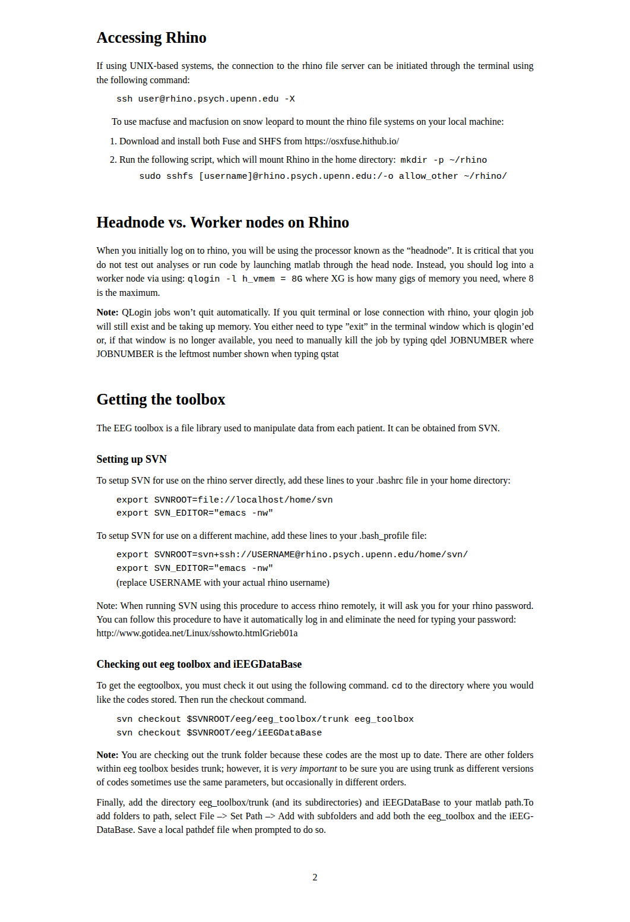Accessing Rhino
If using UNIX-based systems, the connection to the rhino file server can be initiated through the terminal using the following command:
ssh user@rhino.psych.upenn.edu -X
To use macfuse and macfusion on snow leopard to mount the rhino file systems on your local machine:
Download and install both Fuse and SHFS from https://osxfuse.hithub.io/
Run the following script, which will mount Rhino in the home directory: mkdir -p ~/rhino
sudo sshfs [username]@rhino.psych.upenn.edu:/-o allow_other ~/rhino/
Headnode vs. Worker nodes on Rhino
When you initially log on to rhino, you will be using the processor known as the “headnode”. It is critical that you do not test out analyses or run code by launching matlab through the head node. Instead, you should log into a worker node via using: qlogin -l h_vmem = 8G where XG is how many gigs of memory you need, where 8 is the maximum.
Note: QLogin jobs won’t quit automatically. If you quit terminal or lose connection with rhino, your qlogin job will still exist and be taking up memory. You either need to type ”exit” in the terminal window which is qlogin’ed or, if that window is no longer available, you need to manually kill the job by typing qdel JOBNUMBER where JOBNUMBER is the leftmost number shown when typing qstat
Getting the toolbox
The EEG toolbox is a file library used to manipulate data from each patient. It can be obtained from SVN.
Setting up SVN
To setup SVN for use on the rhino server directly, add these lines to your .bashrc file in your home directory:
export SVNROOT=file://localhost/home/svn export SVN_EDITOR="emacs -nw"
To setup SVN for use on a different machine, add these lines to your .bash_profile file:
export SVNROOT=svn+ssh://USERNAME@rhino.psych.upenn.edu/home/svn/ export SVN_EDITOR="emacs -nw" (replace USERNAME with your actual rhino username)
Note: When running SVN using this procedure to access rhino remotely, it will ask you for your rhino password. You can follow this procedure to have it automatically log in and eliminate the need for typing your password:
http://www.gotidea.net/Linux/sshowto.htmlGrieb01a
Checking out eeg toolbox and iEEGDataBase
To get the eegtoolbox, you must check it out using the following command. cd to the directory where you would like the codes stored. Then run the checkout command.
svn checkout $SVNROOT/eeg/eeg_toolbox/trunk eeg_toolbox svn checkout $SVNROOT/eeg/iEEGDataBase
Note: You are checking out the trunk folder because these codes are the most up to date. There are other folders within eeg toolbox besides trunk; however, it is very important to be sure you are using trunk as different versions of codes sometimes use the same parameters, but occasionally in different orders.
Finally, add the directory eeg_toolbox/trunk (and its subdirectories) and iEEGDataBase to your matlab path.To add folders to path, select File –> Set Path –> Add with subfolders and add both the eeg_toolbox and the iEEGDataBase. Save a local pathdef file when prompted to do so.
2